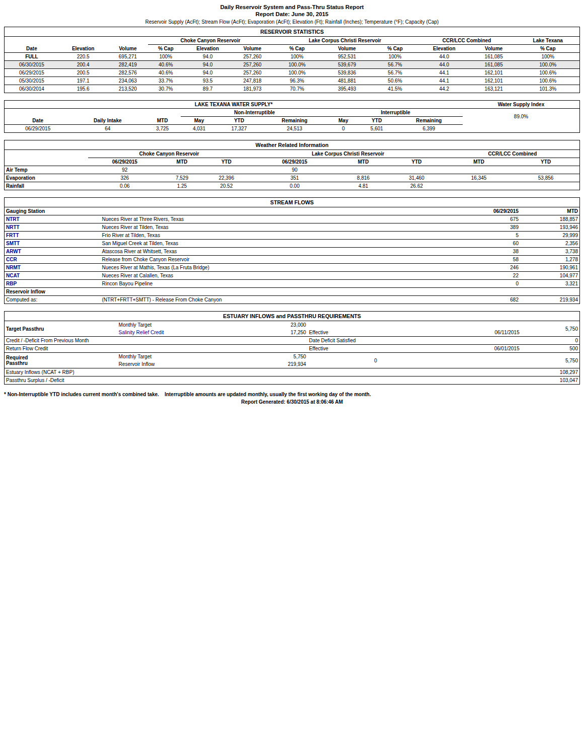Daily Reservoir System and Pass-Thru Status Report
Report Date: June 30, 2015
Reservoir Supply (AcFt); Stream Flow (AcFt); Evaporation (AcFt); Elevation (Ft); Rainfall (Inches); Temperature (°F); Capacity (Cap)
RESERVOIR STATISTICS
| | Choke Canyon Reservoir | Lake Corpus Christi Reservoir | CCR/LCC Combined | Lake Texana |
| --- | --- | --- | --- | --- |
| Date | Elevation | Volume | % Cap | Elevation | Volume | % Cap | Volume | % Cap | Elevation | Volume | % Cap |
| FULL | 220.5 | 695,271 | 100% | 94.0 | 257,260 | 100% | 952,531 | 100% | 44.0 | 161,085 | 100% |
| 06/30/2015 | 200.4 | 282,419 | 40.6% | 94.0 | 257,260 | 100.0% | 539,679 | 56.7% | 44.0 | 161,085 | 100.0% |
| 06/29/2015 | 200.5 | 282,576 | 40.6% | 94.0 | 257,260 | 100.0% | 539,836 | 56.7% | 44.1 | 162,101 | 100.6% |
| 05/30/2015 | 197.1 | 234,063 | 33.7% | 93.5 | 247,818 | 96.3% | 481,881 | 50.6% | 44.1 | 162,101 | 100.6% |
| 06/30/2014 | 195.6 | 213,520 | 30.7% | 89.7 | 181,973 | 70.7% | 395,493 | 41.5% | 44.2 | 163,121 | 101.3% |
| LAKE TEXANA WATER SUPPLY* | Water Supply Index |
| --- | --- |
| | Non-Interruptible | Interruptible | 89.0% |
| Date | Daily Intake | MTD | May | YTD | Remaining | May | YTD | Remaining |
| 06/29/2015 | 64 | 3,725 | 4,031 | 17,327 | 24,513 | 0 | 5,601 | 6,399 |
Weather Related Information
| | Choke Canyon Reservoir | Lake Corpus Christi Reservoir | CCR/LCC Combined |
| --- | --- | --- | --- |
| | 06/29/2015 | MTD | YTD | 06/29/2015 | MTD | YTD | MTD | YTD |
| Air Temp | 92 | | | 90 | | | | |
| Evaporation | 326 | 7,529 | 22,396 | 351 | 8,816 | 31,460 | 16,345 | 53,856 |
| Rainfall | 0.06 | 1.25 | 20.52 | 0.00 | 4.81 | 26.62 | | |
STREAM FLOWS
| Gauging Station | 06/29/2015 | MTD |
| --- | --- | --- |
| NTRT | Nueces River at Three Rivers, Texas | 675 | 188,857 |
| NRTT | Nueces River at Tilden, Texas | 389 | 193,946 |
| FRTT | Frio River at Tilden, Texas | 5 | 29,999 |
| SMTT | San Miguel Creek at Tilden, Texas | 60 | 2,356 |
| ARWT | Atascosa River at Whitsett, Texas | 38 | 3,738 |
| CCR | Release from Choke Canyon Reservoir | 58 | 1,278 |
| NRMT | Nueces River at Mathis, Texas (La Fruta Bridge) | 246 | 190,961 |
| NCAT | Nueces River at Calallen, Texas | 22 | 104,977 |
| RBP | Rincon Bayou Pipeline | 0 | 3,321 |
| Reservoir Inflow |
| Computed as: | (NTRT+FRTT+SMTT) - Release From Choke Canyon | 682 | 219,934 |
ESTUARY INFLOWS and PASSTHRU REQUIREMENTS
| Target Passthru | Monthly Target | 23,000 | | | 5,750 |
| Salinity Relief Credit | 17,250 | Effective | 06/11/2015 |
| Credit / -Deficit From Previous Month | Date Deficit Satisfied | | 0 |
| Return Flow Credit | Effective | 06/01/2015 | 500 |
| Required Passthru | Monthly Target | 5,750 | 0 | | 5,750 |
| Reservoir Inflow | 219,934 | |
| Estuary Inflows (NCAT + RBP) | 108,297 |
| Passthru Surplus / -Deficit | 103,047 |
* Non-Interruptible YTD includes current month's combined take. Interruptible amounts are updated monthly, usually the first working day of the month.
Report Generated: 6/30/2015 at 8:06:46 AM